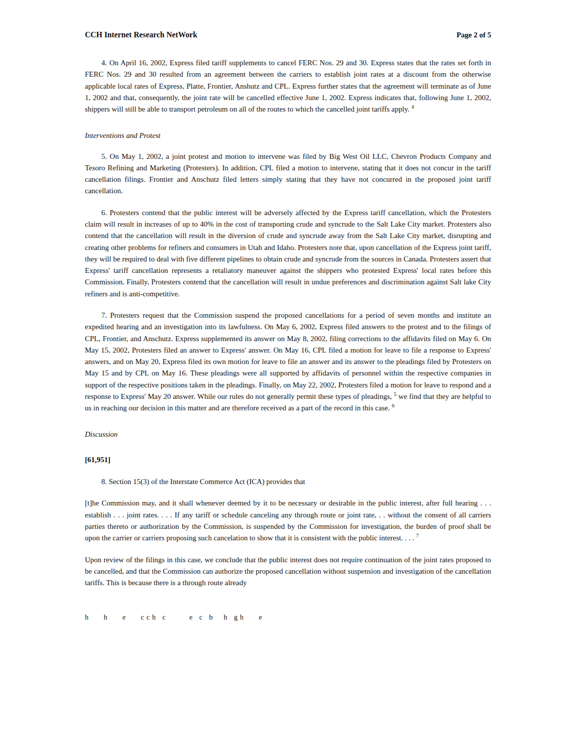CCH Internet Research NetWork Page 2 of 5
4. On April 16, 2002, Express filed tariff supplements to cancel FERC Nos. 29 and 30. Express states that the rates set forth in FERC Nos. 29 and 30 resulted from an agreement between the carriers to establish joint rates at a discount from the otherwise applicable local rates of Express, Platte, Frontier, Anshutz and CPL. Express further states that the agreement will terminate as of June 1, 2002 and that, consequently, the joint rate will be cancelled effective June 1, 2002. Express indicates that, following June 1, 2002, shippers will still be able to transport petroleum on all of the routes to which the cancelled joint tariffs apply. 4
Interventions and Protest
5. On May 1, 2002, a joint protest and motion to intervene was filed by Big West Oil LLC, Chevron Products Company and Tesoro Refining and Marketing (Protesters). In addition, CPL filed a motion to intervene, stating that it does not concur in the tariff cancellation filings. Frontier and Anschutz filed letters simply stating that they have not concurred in the proposed joint tariff cancellation.
6. Protesters contend that the public interest will be adversely affected by the Express tariff cancellation, which the Protesters claim will result in increases of up to 40% in the cost of transporting crude and syncrude to the Salt Lake City market. Protesters also contend that the cancellation will result in the diversion of crude and syncrude away from the Salt Lake City market, disrupting and creating other problems for refiners and consumers in Utah and Idaho. Protesters note that, upon cancellation of the Express joint tariff, they will be required to deal with five different pipelines to obtain crude and syncrude from the sources in Canada. Protesters assert that Express' tariff cancellation represents a retaliatory maneuver against the shippers who protested Express' local rates before this Commission. Finally, Protesters contend that the cancellation will result in undue preferences and discrimination against Salt lake City refiners and is anti-competitive.
7. Protesters request that the Commission suspend the proposed cancellations for a period of seven months and institute an expedited hearing and an investigation into its lawfulness. On May 6, 2002, Express filed answers to the protest and to the filings of CPL, Frontier, and Anschutz. Express supplemented its answer on May 8, 2002, filing corrections to the affidavits filed on May 6. On May 15, 2002, Protesters filed an answer to Express' answer. On May 16, CPL filed a motion for leave to file a response to Express' answers, and on May 20, Express filed its own motion for leave to file an answer and its answer to the pleadings filed by Protesters on May 15 and by CPL on May 16. These pleadings were all supported by affidavits of personnel within the respective companies in support of the respective positions taken in the pleadings. Finally, on May 22, 2002, Protesters filed a motion for leave to respond and a response to Express' May 20 answer. While our rules do not generally permit these types of pleadings, 5 we find that they are helpful to us in reaching our decision in this matter and are therefore received as a part of the record in this case. 6
Discussion
[61,951]
8. Section 15(3) of the Interstate Commerce Act (ICA) provides that
[t]he Commission may, and it shall whenever deemed by it to be necessary or desirable in the public interest, after full hearing . . . establish . . . joint rates. . . . If any tariff or schedule canceling any through route or joint rate, . . without the consent of all carriers parties thereto or authorization by the Commission, is suspended by the Commission for investigation, the burden of proof shall be upon the carrier or carriers proposing such cancelation to show that it is consistent with the public interest. . . . 7
Upon review of the filings in this case, we conclude that the public interest does not require continuation of the joint rates proposed to be cancelled, and that the Commission can authorize the proposed cancellation without suspension and investigation of the cancellation tariffs. This is because there is a through route already
h h e cch c e c b h gh e